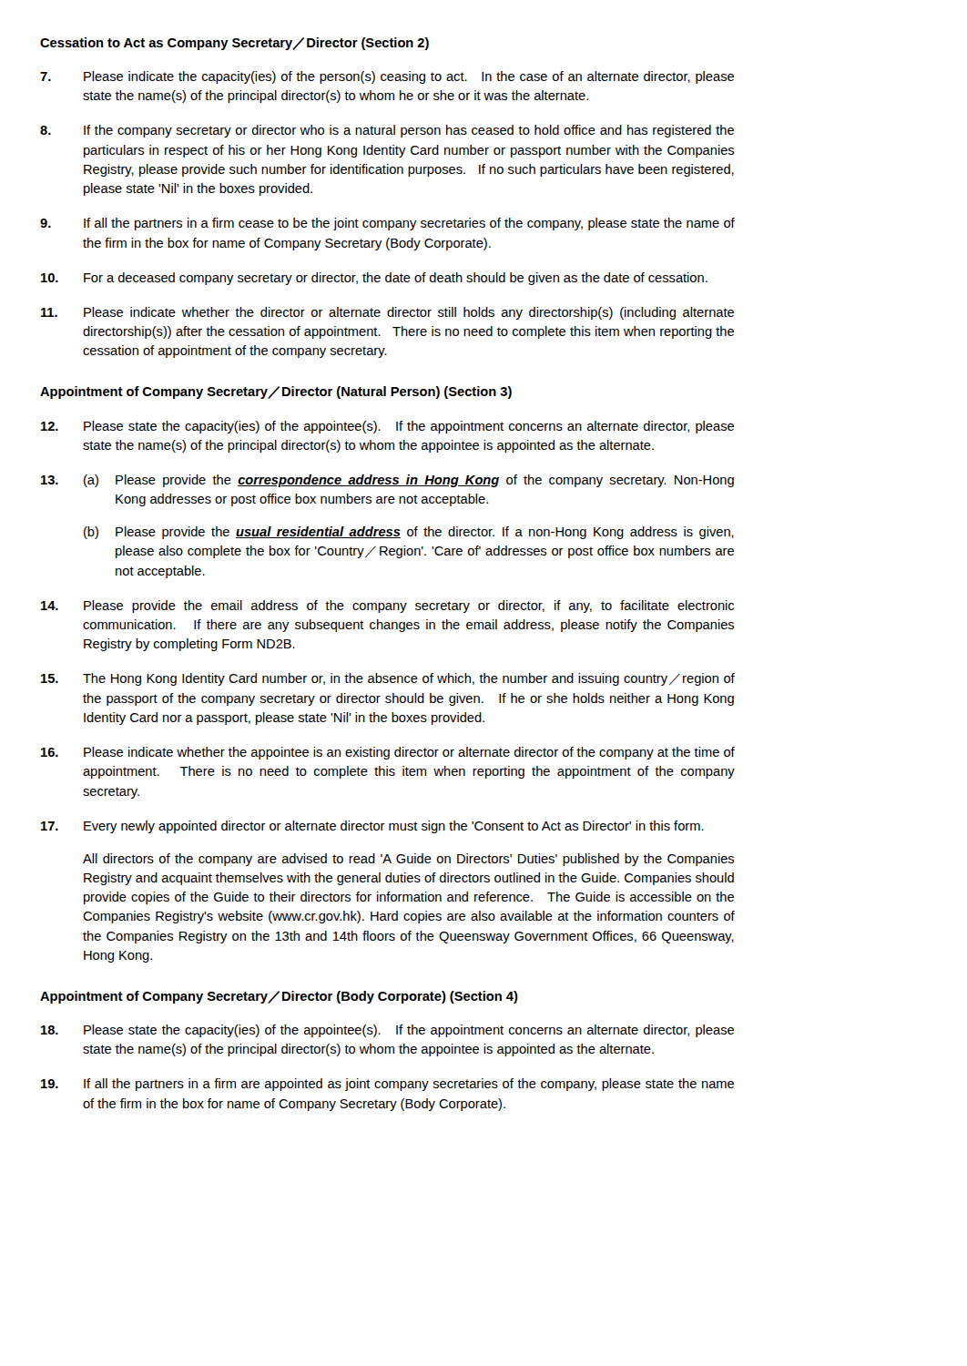Cessation to Act as Company Secretary／Director (Section 2)
7.
Please indicate the capacity(ies) of the person(s) ceasing to act. In the case of an alternate director, please state the name(s) of the principal director(s) to whom he or she or it was the alternate.
8.
If the company secretary or director who is a natural person has ceased to hold office and has registered the particulars in respect of his or her Hong Kong Identity Card number or passport number with the Companies Registry, please provide such number for identification purposes. If no such particulars have been registered, please state 'Nil' in the boxes provided.
9.
If all the partners in a firm cease to be the joint company secretaries of the company, please state the name of the firm in the box for name of Company Secretary (Body Corporate).
10.
For a deceased company secretary or director, the date of death should be given as the date of cessation.
11.
Please indicate whether the director or alternate director still holds any directorship(s) (including alternate directorship(s)) after the cessation of appointment. There is no need to complete this item when reporting the cessation of appointment of the company secretary.
Appointment of Company Secretary／Director (Natural Person) (Section 3)
12.
Please state the capacity(ies) of the appointee(s). If the appointment concerns an alternate director, please state the name(s) of the principal director(s) to whom the appointee is appointed as the alternate.
13.
(a) Please provide the correspondence address in Hong Kong of the company secretary. Non-Hong Kong addresses or post office box numbers are not acceptable.
(b) Please provide the usual residential address of the director. If a non-Hong Kong address is given, please also complete the box for 'Country／Region'. 'Care of' addresses or post office box numbers are not acceptable.
14.
Please provide the email address of the company secretary or director, if any, to facilitate electronic communication. If there are any subsequent changes in the email address, please notify the Companies Registry by completing Form ND2B.
15.
The Hong Kong Identity Card number or, in the absence of which, the number and issuing country／region of the passport of the company secretary or director should be given. If he or she holds neither a Hong Kong Identity Card nor a passport, please state 'Nil' in the boxes provided.
16.
Please indicate whether the appointee is an existing director or alternate director of the company at the time of appointment. There is no need to complete this item when reporting the appointment of the company secretary.
17.
Every newly appointed director or alternate director must sign the 'Consent to Act as Director' in this form.
All directors of the company are advised to read 'A Guide on Directors' Duties' published by the Companies Registry and acquaint themselves with the general duties of directors outlined in the Guide. Companies should provide copies of the Guide to their directors for information and reference. The Guide is accessible on the Companies Registry's website (www.cr.gov.hk). Hard copies are also available at the information counters of the Companies Registry on the 13th and 14th floors of the Queensway Government Offices, 66 Queensway, Hong Kong.
Appointment of Company Secretary／Director (Body Corporate) (Section 4)
18.
Please state the capacity(ies) of the appointee(s). If the appointment concerns an alternate director, please state the name(s) of the principal director(s) to whom the appointee is appointed as the alternate.
19.
If all the partners in a firm are appointed as joint company secretaries of the company, please state the name of the firm in the box for name of Company Secretary (Body Corporate).